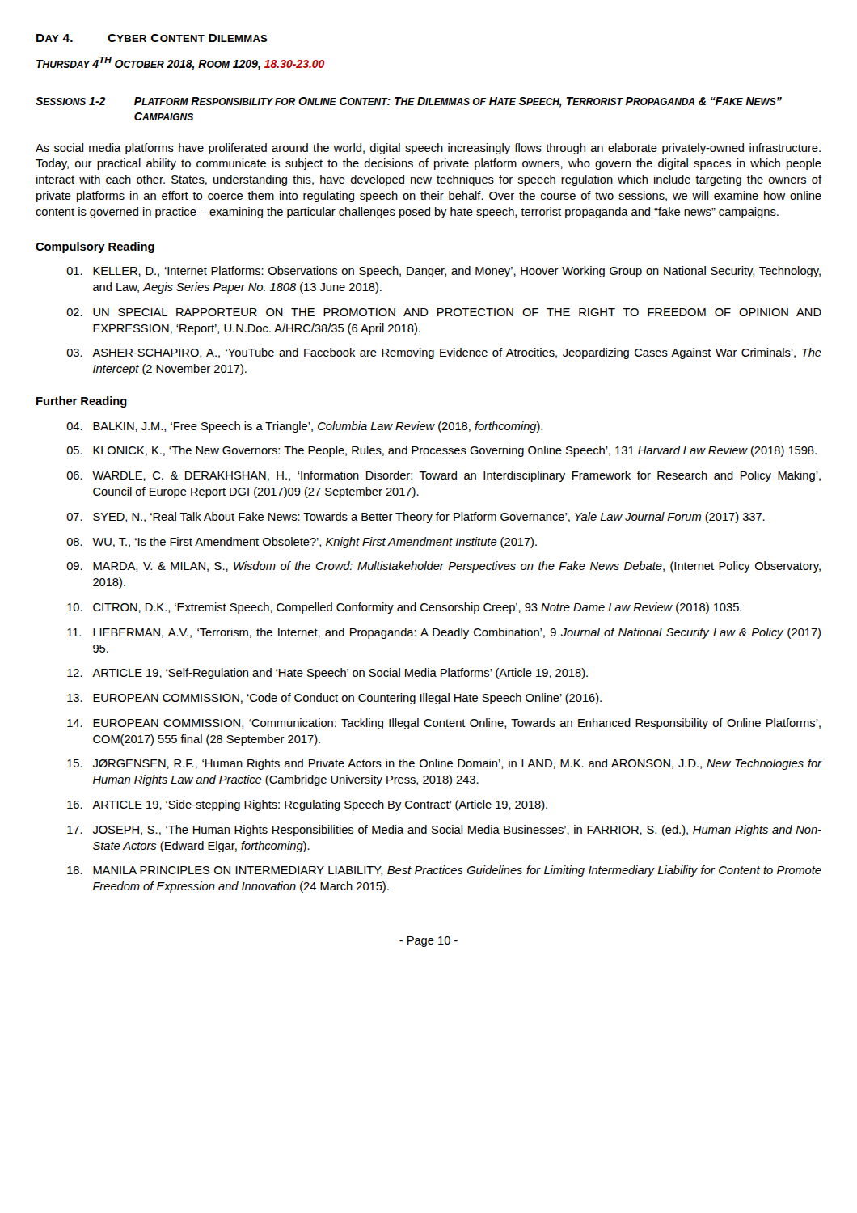DAY 4. CYBER CONTENT DILEMMAS
THURSDAY 4TH OCTOBER 2018, ROOM 1209, 18.30-23.00
SESSIONS 1-2 PLATFORM RESPONSIBILITY FOR ONLINE CONTENT: THE DILEMMAS OF HATE SPEECH, TERRORIST PROPAGANDA & “FAKE NEWS” CAMPAIGNS
As social media platforms have proliferated around the world, digital speech increasingly flows through an elaborate privately-owned infrastructure. Today, our practical ability to communicate is subject to the decisions of private platform owners, who govern the digital spaces in which people interact with each other. States, understanding this, have developed new techniques for speech regulation which include targeting the owners of private platforms in an effort to coerce them into regulating speech on their behalf. Over the course of two sessions, we will examine how online content is governed in practice – examining the particular challenges posed by hate speech, terrorist propaganda and “fake news” campaigns.
Compulsory Reading
01. KELLER, D., ‘Internet Platforms: Observations on Speech, Danger, and Money’, Hoover Working Group on National Security, Technology, and Law, Aegis Series Paper No. 1808 (13 June 2018).
02. UN SPECIAL RAPPORTEUR ON THE PROMOTION AND PROTECTION OF THE RIGHT TO FREEDOM OF OPINION AND EXPRESSION, ‘Report’, U.N.Doc. A/HRC/38/35 (6 April 2018).
03. ASHER-SCHAPIRO, A., ‘YouTube and Facebook are Removing Evidence of Atrocities, Jeopardizing Cases Against War Criminals’, The Intercept (2 November 2017).
Further Reading
04. BALKIN, J.M., ‘Free Speech is a Triangle’, Columbia Law Review (2018, forthcoming).
05. KLONICK, K., ‘The New Governors: The People, Rules, and Processes Governing Online Speech’, 131 Harvard Law Review (2018) 1598.
06. WARDLE, C. & DERAKHSHAN, H., ‘Information Disorder: Toward an Interdisciplinary Framework for Research and Policy Making’, Council of Europe Report DGI (2017)09 (27 September 2017).
07. SYED, N., ‘Real Talk About Fake News: Towards a Better Theory for Platform Governance’, Yale Law Journal Forum (2017) 337.
08. WU, T., ‘Is the First Amendment Obsolete?’, Knight First Amendment Institute (2017).
09. MARDA, V. & MILAN, S., Wisdom of the Crowd: Multistakeholder Perspectives on the Fake News Debate, (Internet Policy Observatory, 2018).
10. CITRON, D.K., ‘Extremist Speech, Compelled Conformity and Censorship Creep’, 93 Notre Dame Law Review (2018) 1035.
11. LIEBERMAN, A.V., ‘Terrorism, the Internet, and Propaganda: A Deadly Combination’, 9 Journal of National Security Law & Policy (2017) 95.
12. ARTICLE 19, ‘Self-Regulation and ‘Hate Speech’ on Social Media Platforms’ (Article 19, 2018).
13. EUROPEAN COMMISSION, ‘Code of Conduct on Countering Illegal Hate Speech Online’ (2016).
14. EUROPEAN COMMISSION, ‘Communication: Tackling Illegal Content Online, Towards an Enhanced Responsibility of Online Platforms’, COM(2017) 555 final (28 September 2017).
15. JØRGENSEN, R.F., ‘Human Rights and Private Actors in the Online Domain’, in LAND, M.K. and ARONSON, J.D., New Technologies for Human Rights Law and Practice (Cambridge University Press, 2018) 243.
16. ARTICLE 19, ‘Side-stepping Rights: Regulating Speech By Contract’ (Article 19, 2018).
17. JOSEPH, S., ‘The Human Rights Responsibilities of Media and Social Media Businesses’, in FARRIOR, S. (ed.), Human Rights and Non-State Actors (Edward Elgar, forthcoming).
18. MANILA PRINCIPLES ON INTERMEDIARY LIABILITY, Best Practices Guidelines for Limiting Intermediary Liability for Content to Promote Freedom of Expression and Innovation (24 March 2015).
- Page 10 -